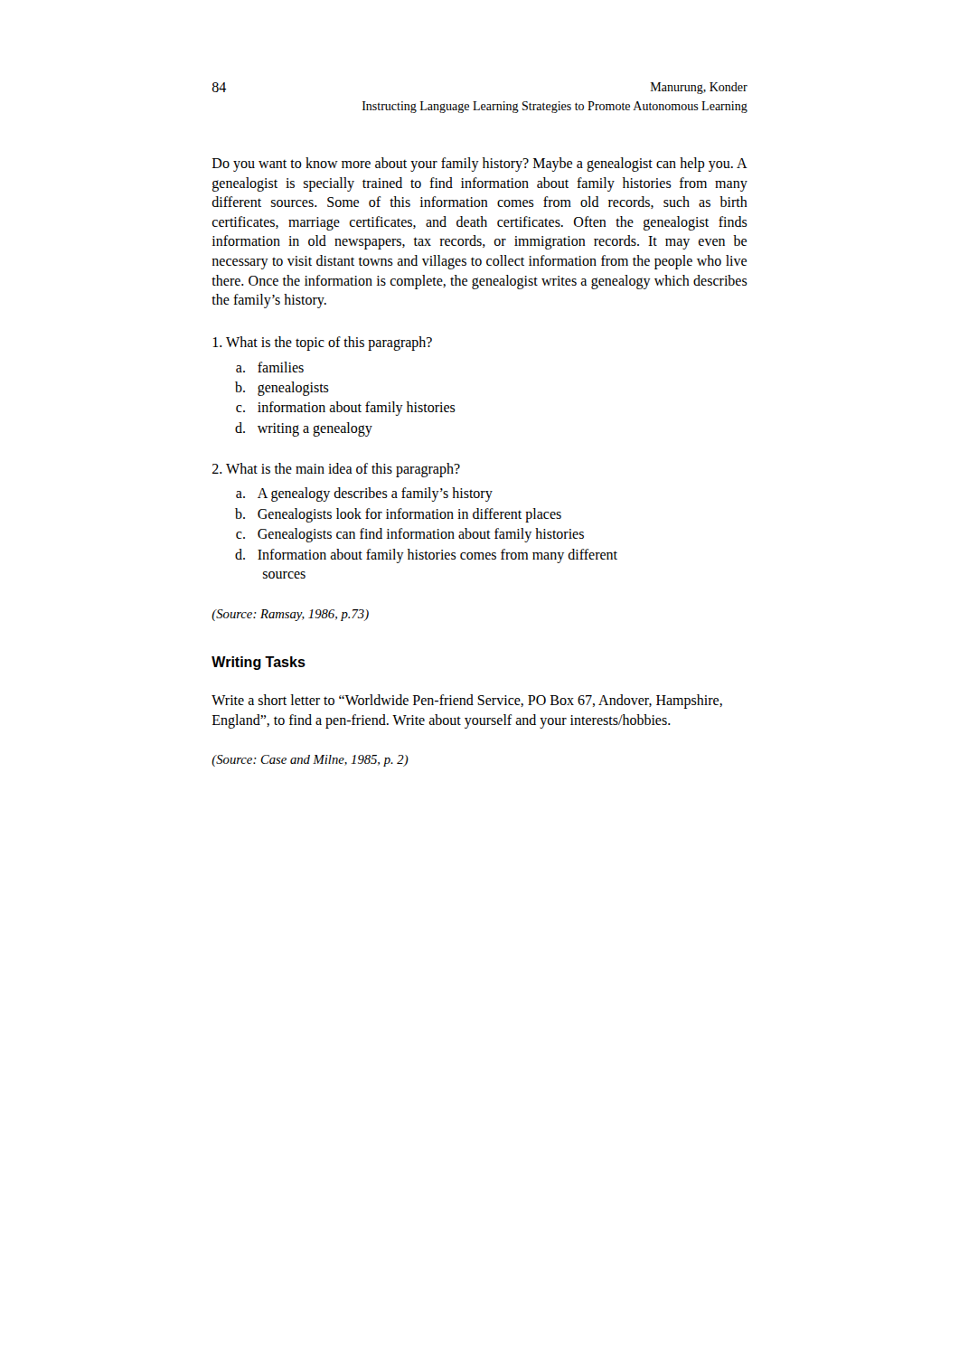84
Manurung, Konder Instructing Language Learning Strategies to Promote Autonomous Learning
Do you want to know more about your family history? Maybe a genealogist can help you. A genealogist is specially trained to find information about family histories from many different sources. Some of this information comes from old records, such as birth certificates, marriage certificates, and death certificates. Often the genealogist finds information in old newspapers, tax records, or immigration records. It may even be necessary to visit distant towns and villages to collect information from the people who live there. Once the information is complete, the genealogist writes a genealogy which describes the family’s history.
1. What is the topic of this paragraph?
families
genealogists
information about family histories
writing a genealogy
2. What is the main idea of this paragraph?
A genealogy describes a family’s history
Genealogists look for information in different places
Genealogists can find information about family histories
Information about family histories comes from many differentsources
(Source: Ramsay, 1986, p.73)
Writing Tasks
Write a short letter to “Worldwide Pen-friend Service, PO Box 67, Andover, Hampshire, England”, to find a pen-friend. Write about yourself and your interests/hobbies.
(Source: Case and Milne, 1985, p. 2)